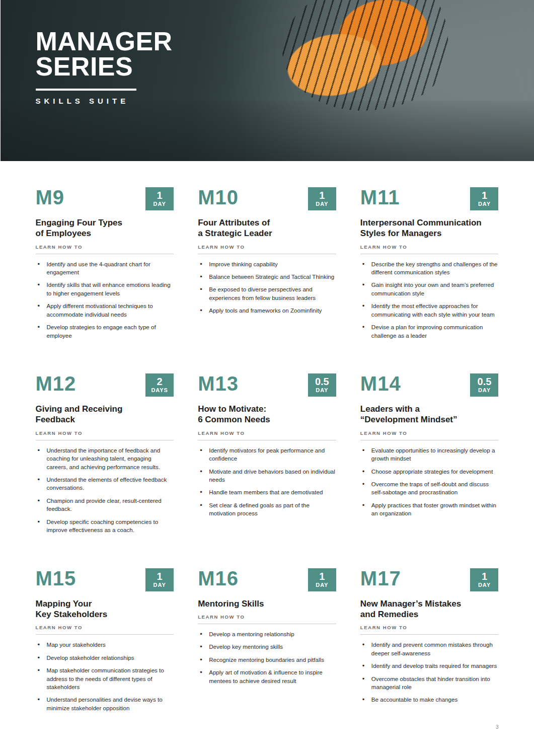Manager
Series
Skills Suite
M9
1 DAY
Engaging Four Types
of Employees
Learn how to
Identify and use the 4-quadrant chart for engagement
Identify skills that will enhance emotions leading to higher engagement levels
Apply different motivational techniques to accommodate individual needs
Develop strategies to engage each type of employee
M10
1 DAY
Four Attributes of
a Strategic Leader
Learn how to
Improve thinking capability
Balance between Strategic and Tactical Thinking
Be exposed to diverse perspectives and experiences from fellow business leaders
Apply tools and frameworks on Zoominfinity
M11
1 DAY
Interpersonal Communication
Styles for Managers
Learn how to
Describe the key strengths and challenges of the different communication styles
Gain insight into your own and team’s preferred communication style
Identify the most effective approaches for communicating with each style within your team
Devise a plan for improving communication challenge as a leader
M12
2 DAYS
Giving and Receiving
Feedback
Learn how to
Understand the importance of feedback and coaching for unleashing talent, engaging careers, and achieving performance results.
Understand the elements of effective feedback conversations.
Champion and provide clear, result-centered feedback.
Develop specific coaching competencies to improve effectiveness as a coach.
M13
0.5 DAY
How to Motivate:
6 Common Needs
Learn how to
Identify motivators for peak performance and confidence
Motivate and drive behaviors based on individual needs
Handle team members that are demotivated
Set clear & defined goals as part of the motivation process
M14
0.5 DAY
Leaders with a
“Development Mindset”
Learn how to
Evaluate opportunities to increasingly develop a growth mindset
Choose appropriate strategies for development
Overcome the traps of self-doubt and discuss self-sabotage and procrastination
Apply practices that foster growth mindset within an organization
M15
1 DAY
Mapping Your
Key Stakeholders
Learn how to
Map your stakeholders
Develop stakeholder relationships
Map stakeholder communication strategies to address to the needs of different types of stakeholders
Understand personalities and devise ways to minimize stakeholder opposition
M16
1 DAY
Mentoring Skills
Learn how to
Develop a mentoring relationship
Develop key mentoring skills
Recognize mentoring boundaries and pitfalls
Apply art of motivation & influence to inspire mentees to achieve desired result
M17
1 DAY
New Manager’s Mistakes
and Remedies
Learn how to
Identify and prevent common mistakes through deeper self-awareness
Identify and develop traits required for managers
Overcome obstacles that hinder transition into managerial role
Be accountable to make changes
3